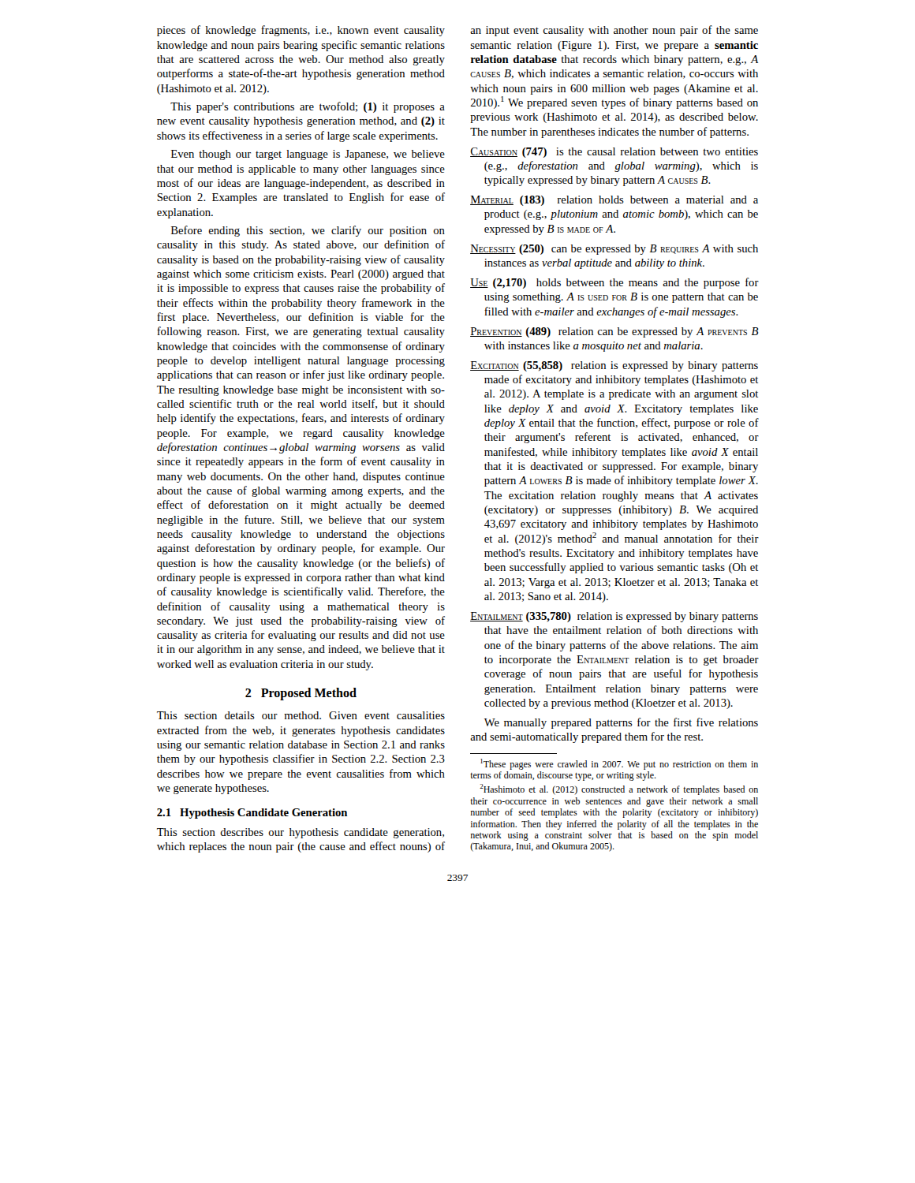pieces of knowledge fragments, i.e., known event causality knowledge and noun pairs bearing specific semantic relations that are scattered across the web. Our method also greatly outperforms a state-of-the-art hypothesis generation method (Hashimoto et al. 2012).
This paper's contributions are twofold; (1) it proposes a new event causality hypothesis generation method, and (2) it shows its effectiveness in a series of large scale experiments.
Even though our target language is Japanese, we believe that our method is applicable to many other languages since most of our ideas are language-independent, as described in Section 2. Examples are translated to English for ease of explanation.
Before ending this section, we clarify our position on causality in this study. As stated above, our definition of causality is based on the probability-raising view of causality against which some criticism exists. Pearl (2000) argued that it is impossible to express that causes raise the probability of their effects within the probability theory framework in the first place. Nevertheless, our definition is viable for the following reason. First, we are generating textual causality knowledge that coincides with the commonsense of ordinary people to develop intelligent natural language processing applications that can reason or infer just like ordinary people. The resulting knowledge base might be inconsistent with so-called scientific truth or the real world itself, but it should help identify the expectations, fears, and interests of ordinary people. For example, we regard causality knowledge deforestation continues→global warming worsens as valid since it repeatedly appears in the form of event causality in many web documents. On the other hand, disputes continue about the cause of global warming among experts, and the effect of deforestation on it might actually be deemed negligible in the future. Still, we believe that our system needs causality knowledge to understand the objections against deforestation by ordinary people, for example. Our question is how the causality knowledge (or the beliefs) of ordinary people is expressed in corpora rather than what kind of causality knowledge is scientifically valid. Therefore, the definition of causality using a mathematical theory is secondary. We just used the probability-raising view of causality as criteria for evaluating our results and did not use it in our algorithm in any sense, and indeed, we believe that it worked well as evaluation criteria in our study.
2 Proposed Method
This section details our method. Given event causalities extracted from the web, it generates hypothesis candidates using our semantic relation database in Section 2.1 and ranks them by our hypothesis classifier in Section 2.2. Section 2.3 describes how we prepare the event causalities from which we generate hypotheses.
2.1 Hypothesis Candidate Generation
This section describes our hypothesis candidate generation, which replaces the noun pair (the cause and effect nouns) of an input event causality with another noun pair of the same semantic relation (Figure 1). First, we prepare a semantic relation database that records which binary pattern, e.g., A causes B, which indicates a semantic relation, co-occurs with which noun pairs in 600 million web pages (Akamine et al. 2010).1 We prepared seven types of binary patterns based on previous work (Hashimoto et al. 2014), as described below. The number in parentheses indicates the number of patterns.
Causation (747) is the causal relation between two entities (e.g., deforestation and global warming), which is typically expressed by binary pattern A causes B.
Material (183) relation holds between a material and a product (e.g., plutonium and atomic bomb), which can be expressed by B is made of A.
Necessity (250) can be expressed by B requires A with such instances as verbal aptitude and ability to think.
Use (2,170) holds between the means and the purpose for using something. A is used for B is one pattern that can be filled with e-mailer and exchanges of e-mail messages.
Prevention (489) relation can be expressed by A prevents B with instances like a mosquito net and malaria.
Excitation (55,858) relation is expressed by binary patterns made of excitatory and inhibitory templates (Hashimoto et al. 2012). A template is a predicate with an argument slot like deploy X and avoid X. Excitatory templates like deploy X entail that the function, effect, purpose or role of their argument's referent is activated, enhanced, or manifested, while inhibitory templates like avoid X entail that it is deactivated or suppressed. For example, binary pattern A lowers B is made of inhibitory template lower X. The excitation relation roughly means that A activates (excitatory) or suppresses (inhibitory) B. We acquired 43,697 excitatory and inhibitory templates by Hashimoto et al. (2012)'s method2 and manual annotation for their method's results. Excitatory and inhibitory templates have been successfully applied to various semantic tasks (Oh et al. 2013; Varga et al. 2013; Kloetzer et al. 2013; Tanaka et al. 2013; Sano et al. 2014).
Entailment (335,780) relation is expressed by binary patterns that have the entailment relation of both directions with one of the binary patterns of the above relations. The aim to incorporate the Entailment relation is to get broader coverage of noun pairs that are useful for hypothesis generation. Entailment relation binary patterns were collected by a previous method (Kloetzer et al. 2013).
We manually prepared patterns for the first five relations and semi-automatically prepared them for the rest.
1These pages were crawled in 2007. We put no restriction on them in terms of domain, discourse type, or writing style.
2Hashimoto et al. (2012) constructed a network of templates based on their co-occurrence in web sentences and gave their network a small number of seed templates with the polarity (excitatory or inhibitory) information. Then they inferred the polarity of all the templates in the network using a constraint solver that is based on the spin model (Takamura, Inui, and Okumura 2005).
2397